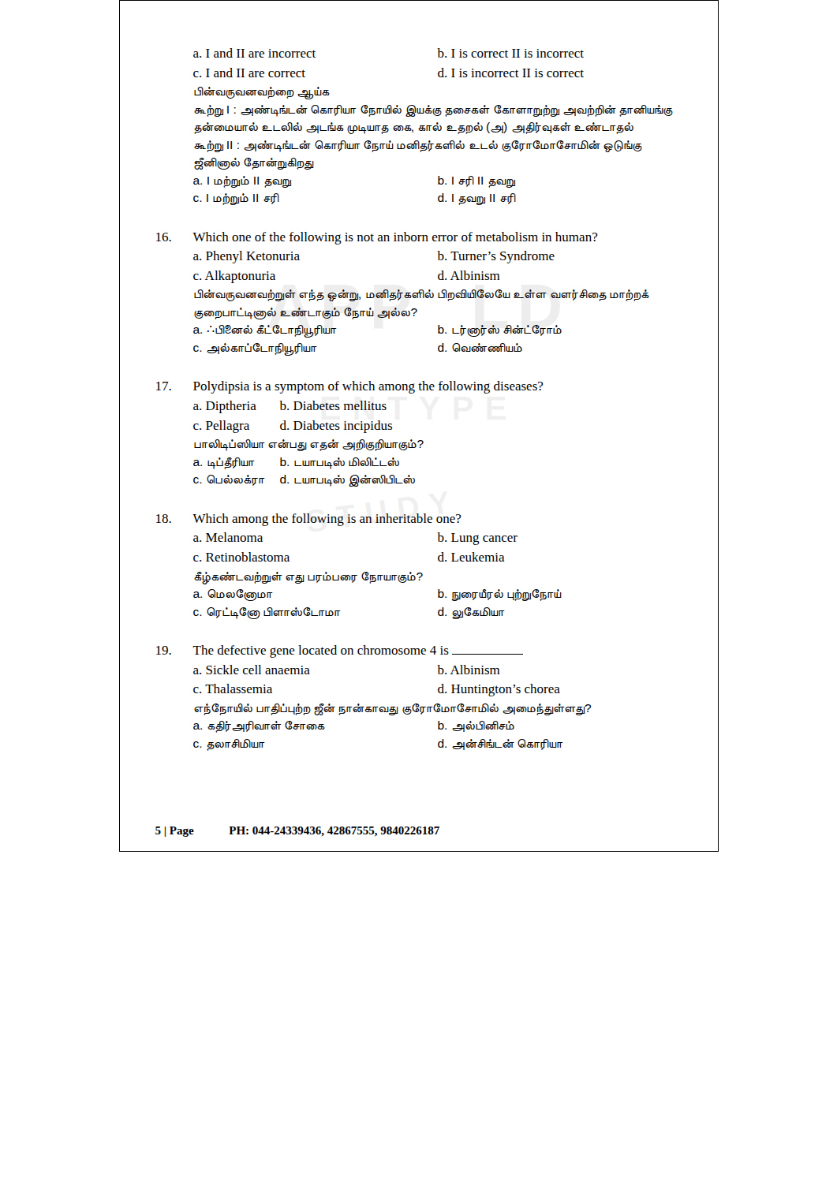APP LD
ENTYPE
STUDY
a. I and II are incorrect
b. I is correct II is incorrect
c. I and II are correct
d. I is incorrect II is correct
பின்வருவனவற்றை ஆய்க
கூற்று I : அண்டிங்டன் கொரியா நோயில் இயக்கு தசைகள் கோளாறுற்று அவற்றின் தானியங்கு தன்மையால் உடலில் அடங்க முடியாத கை, கால் உதறல் (அ) அதிர்வுகள் உண்டாதல்
கூற்று II : அண்டிங்டன் கொரியா நோய் மனிதர்களில் உடல் குரோமோசோமின் ஒடுங்கு ஜீனினால் தோன்றுகிறது
a. I மற்றும் II தவறு
b. I சரி II தவறு
c. I மற்றும் II சரி
d. I தவறு II சரி
16.
Which one of the following is not an inborn error of metabolism in human?
a. Phenyl Ketonuria
b. Turner’s Syndrome
c. Alkaptonuria
d. Albinism
பின்வருவனவற்றுள் எந்த ஒன்று, மனிதர்களில் பிறவியிலேயே உள்ள வளர்சிதை மாற்றக் குறைபாட்டினால் உண்டாகும் நோய் அல்ல?
a. ∴பினைல் கீட்டோநியூரியா
b. டர்னார்ஸ் சின்ட்ரோம்
c. அல்காப்டோநியூரியா
d. வெண்ணியம்
17.
Polydipsia is a symptom of which among the following diseases?
a. Diptheria
b. Diabetes mellitus
c. Pellagra
d. Diabetes incipidus
பாலிடிப்ஸியா என்பது எதன் அறிகுறியாகும்?
a. டிப்தீரியா
b. டயாபடிஸ் மிலிட்டஸ்
c. பெல்லக்ரா
d. டயாபடிஸ் இன்ஸிபிடஸ்
18.
Which among the following is an inheritable one?
a. Melanoma
b. Lung cancer
c. Retinoblastoma
d. Leukemia
கீழ்கண்டவற்றுள் எது பரம்பரை நோயாகும்?
a. மெலனோமா
b. நுரையீரல் புற்றுநோய்
c. ரெட்டினோ பிளாஸ்டோமா
d. லுகேமியா
19.
The defective gene located on chromosome 4 is
a. Sickle cell anaemia
b. Albinism
c. Thalassemia
d. Huntington’s chorea
எந்நோயில் பாதிப்புற்ற ஜீன் நான்காவது குரோமோசோமில் அமைந்துள்ளது?
a. கதிர்அரிவாள் சோகை
b. அல்பினிசம்
c. தலாசிமியா
d. அன்சிங்டன் கொரியா
5 | Page PH: 044-24339436, 42867555, 9840226187